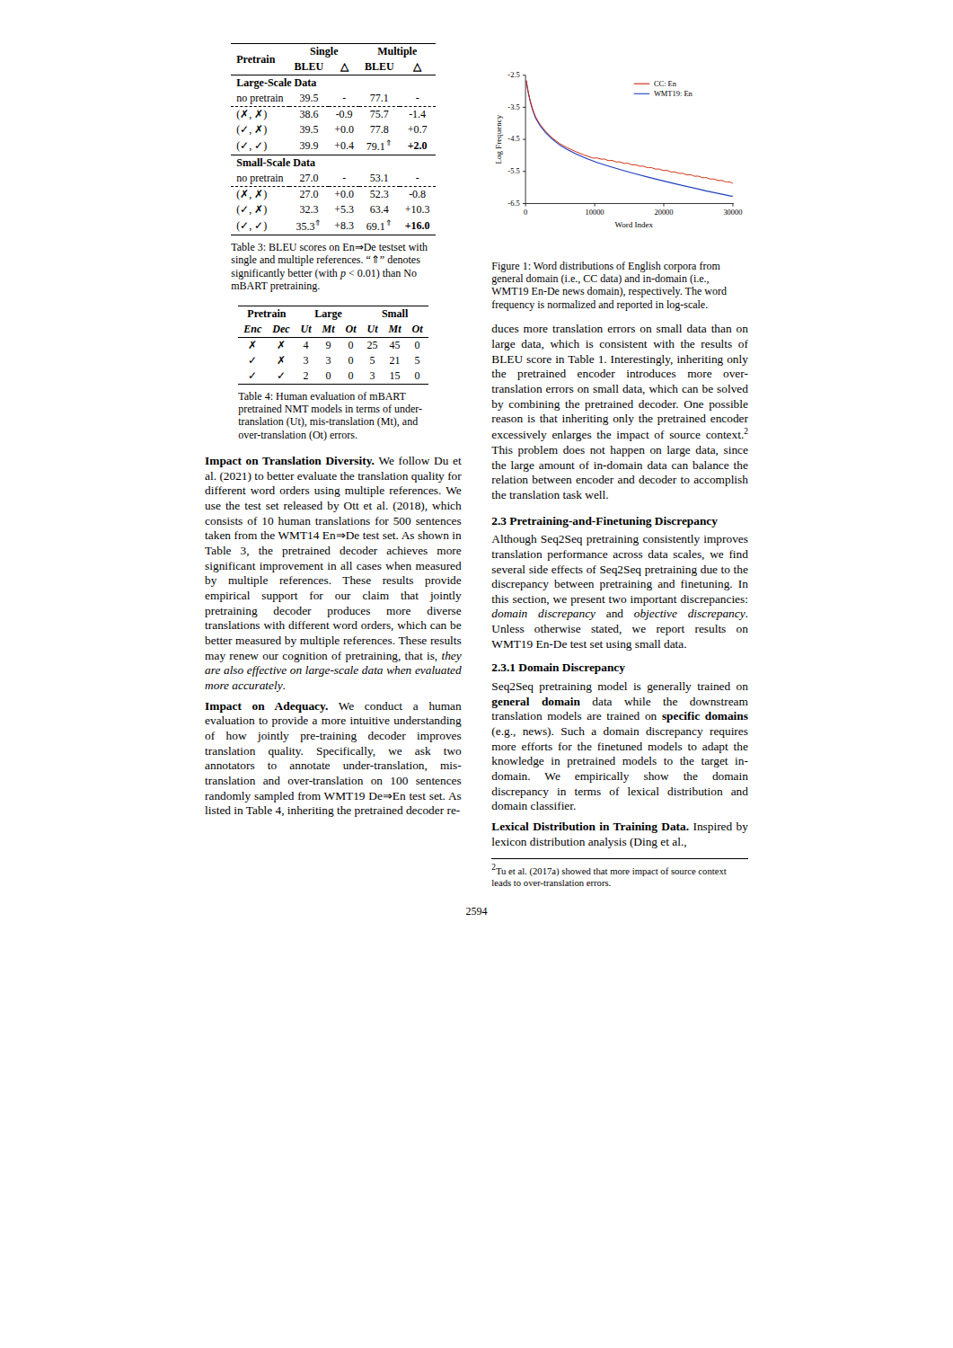Table 3: BLEU scores on En⇒De testset with single and multiple references. “⇑” denotes significantly better (with p < 0.01) than No mBART pretraining.
| Pretrain | Single | Multiple |
| --- | --- | --- |
| BLEU | △ | BLEU | △ |
| Large-Scale Data |
| no pretrain | 39.5 | - | 77.1 | - |
| (✗, ✗) | 38.6 | -0.9 | 75.7 | -1.4 |
| (✓, ✗) | 39.5 | +0.0 | 77.8 | +0.7 |
| (✓, ✓) | 39.9 | +0.4 | 79.1 ⇑ | +2.0 |
| Small-Scale Data |
| no pretrain | 27.0 | - | 53.1 | - |
| (✗, ✗) | 27.0 | +0.0 | 52.3 | -0.8 |
| (✓, ✗) | 32.3 | +5.3 | 63.4 | +10.3 |
| (✓, ✓) | 35.3 ⇑ | +8.3 | 69.1 ⇑ | +16.0 |
Table 4: Human evaluation of mBART pretrained NMT models in terms of under-translation (Ut), mis-translation (Mt), and over-translation (Ot) errors.
| Pretrain | Large | Small |
| --- | --- | --- |
| Enc | Dec | Ut | Mt | Ot | Ut | Mt | Ot |
| ✗ | ✗ | 4 | 9 | 0 | 25 | 45 | 0 |
| ✓ | ✗ | 3 | 3 | 0 | 5 | 21 | 5 |
| ✓ | ✓ | 2 | 0 | 0 | 3 | 15 | 0 |
Impact on Translation Diversity. We follow Du et al. (2021) to better evaluate the translation quality for different word orders using multiple references. We use the test set released by Ott et al. (2018), which consists of 10 human translations for 500 sentences taken from the WMT14 En⇒De test set. As shown in Table 3, the pretrained decoder achieves more significant improvement in all cases when measured by multiple references. These results provide empirical support for our claim that jointly pretraining decoder produces more diverse translations with different word orders, which can be better measured by multiple references. These results may renew our cognition of pretraining, that is, they are also effective on large-scale data when evaluated more accurately.
Impact on Adequacy. We conduct a human evaluation to provide a more intuitive understanding of how jointly pre-training decoder improves translation quality. Specifically, we ask two annotators to annotate under-translation, mis-translation and over-translation on 100 sentences randomly sampled from WMT19 De⇒En test set. As listed in Table 4, inheriting the pretrained decoder re-
-2.5 -3.5 -4.5 -5.5 -6.5 0 10000 20000 30000 Word Index Log Frequency CC: En WMT19: En
Figure 1: Word distributions of English corpora from general domain (i.e., CC data) and in-domain (i.e., WMT19 En-De news domain), respectively. The word frequency is normalized and reported in log-scale.
duces more translation errors on small data than on large data, which is consistent with the results of BLEU score in Table 1. Interestingly, inheriting only the pretrained encoder introduces more over-translation errors on small data, which can be solved by combining the pretrained decoder. One possible reason is that inheriting only the pretrained encoder excessively enlarges the impact of source context.2 This problem does not happen on large data, since the large amount of in-domain data can balance the relation between encoder and decoder to accomplish the translation task well.
2.3 Pretraining-and-Finetuning Discrepancy
Although Seq2Seq pretraining consistently improves translation performance across data scales, we find several side effects of Seq2Seq pretraining due to the discrepancy between pretraining and finetuning. In this section, we present two important discrepancies: domain discrepancy and objective discrepancy. Unless otherwise stated, we report results on WMT19 En-De test set using small data.
2.3.1 Domain Discrepancy
Seq2Seq pretraining model is generally trained on general domain data while the downstream translation models are trained on specific domains (e.g., news). Such a domain discrepancy requires more efforts for the finetuned models to adapt the knowledge in pretrained models to the target in-domain. We empirically show the domain discrepancy in terms of lexical distribution and domain classifier.
Lexical Distribution in Training Data. Inspired by lexicon distribution analysis (Ding et al.,
2Tu et al. (2017a) showed that more impact of source context leads to over-translation errors.
2594